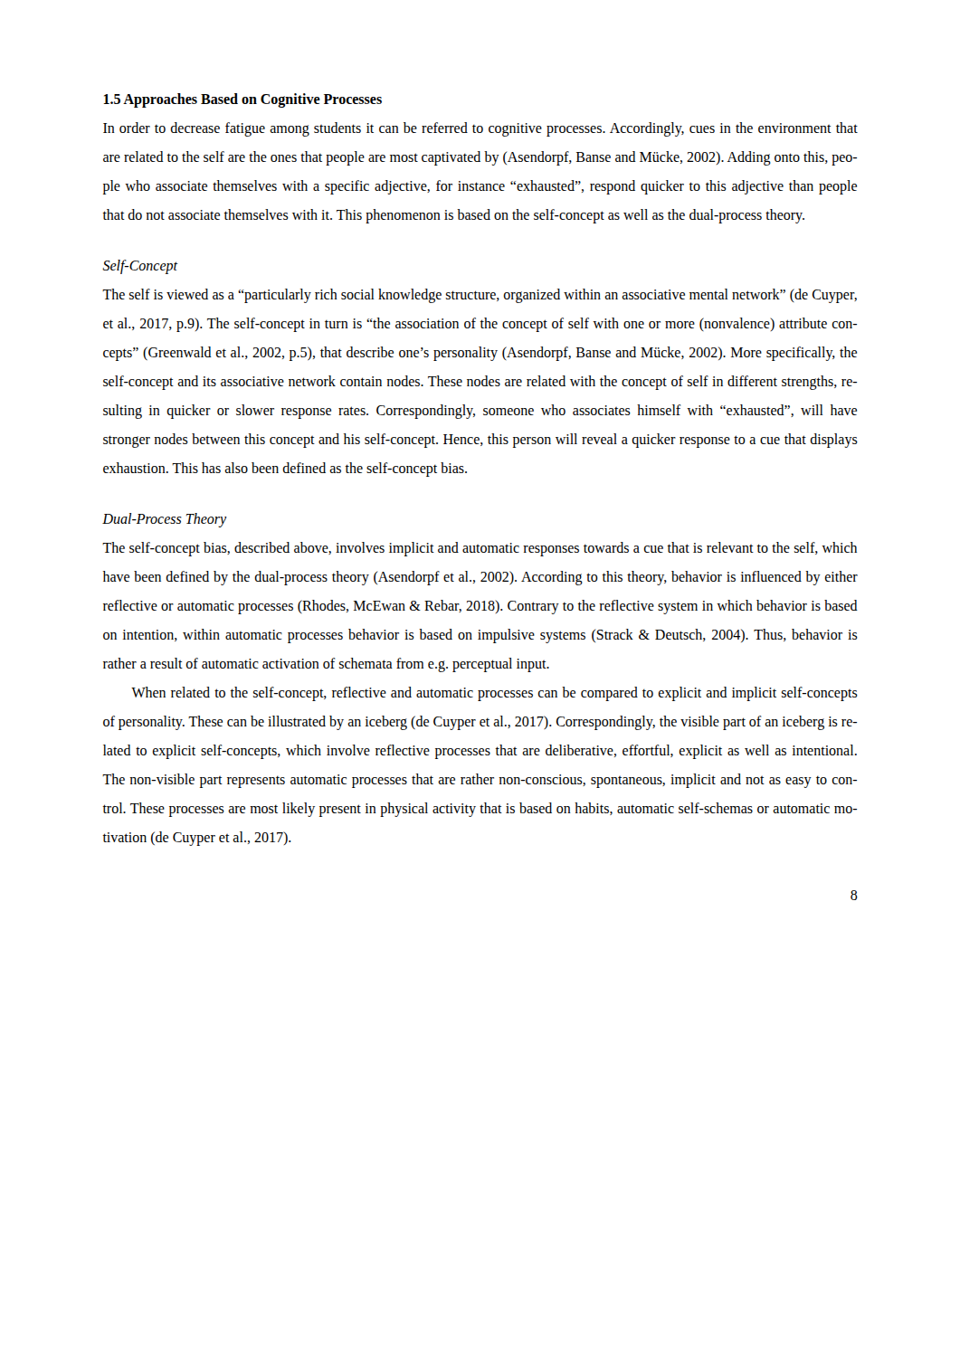1.5 Approaches Based on Cognitive Processes
In order to decrease fatigue among students it can be referred to cognitive processes. Accordingly, cues in the environment that are related to the self are the ones that people are most captivated by (Asendorpf, Banse and Mücke, 2002). Adding onto this, people who associate themselves with a specific adjective, for instance “exhausted”, respond quicker to this adjective than people that do not associate themselves with it. This phenomenon is based on the self-concept as well as the dual-process theory.
Self-Concept
The self is viewed as a “particularly rich social knowledge structure, organized within an associative mental network” (de Cuyper, et al., 2017, p.9). The self-concept in turn is “the association of the concept of self with one or more (nonvalence) attribute concepts” (Greenwald et al., 2002, p.5), that describe one’s personality (Asendorpf, Banse and Mücke, 2002). More specifically, the self-concept and its associative network contain nodes. These nodes are related with the concept of self in different strengths, resulting in quicker or slower response rates. Correspondingly, someone who associates himself with “exhausted”, will have stronger nodes between this concept and his self-concept. Hence, this person will reveal a quicker response to a cue that displays exhaustion. This has also been defined as the self-concept bias.
Dual-Process Theory
The self-concept bias, described above, involves implicit and automatic responses towards a cue that is relevant to the self, which have been defined by the dual-process theory (Asendorpf et al., 2002). According to this theory, behavior is influenced by either reflective or automatic processes (Rhodes, McEwan & Rebar, 2018). Contrary to the reflective system in which behavior is based on intention, within automatic processes behavior is based on impulsive systems (Strack & Deutsch, 2004). Thus, behavior is rather a result of automatic activation of schemata from e.g. perceptual input.
When related to the self-concept, reflective and automatic processes can be compared to explicit and implicit self-concepts of personality. These can be illustrated by an iceberg (de Cuyper et al., 2017). Correspondingly, the visible part of an iceberg is related to explicit self-concepts, which involve reflective processes that are deliberative, effortful, explicit as well as intentional. The non-visible part represents automatic processes that are rather non-conscious, spontaneous, implicit and not as easy to control. These processes are most likely present in physical activity that is based on habits, automatic self-schemas or automatic motivation (de Cuyper et al., 2017).
8